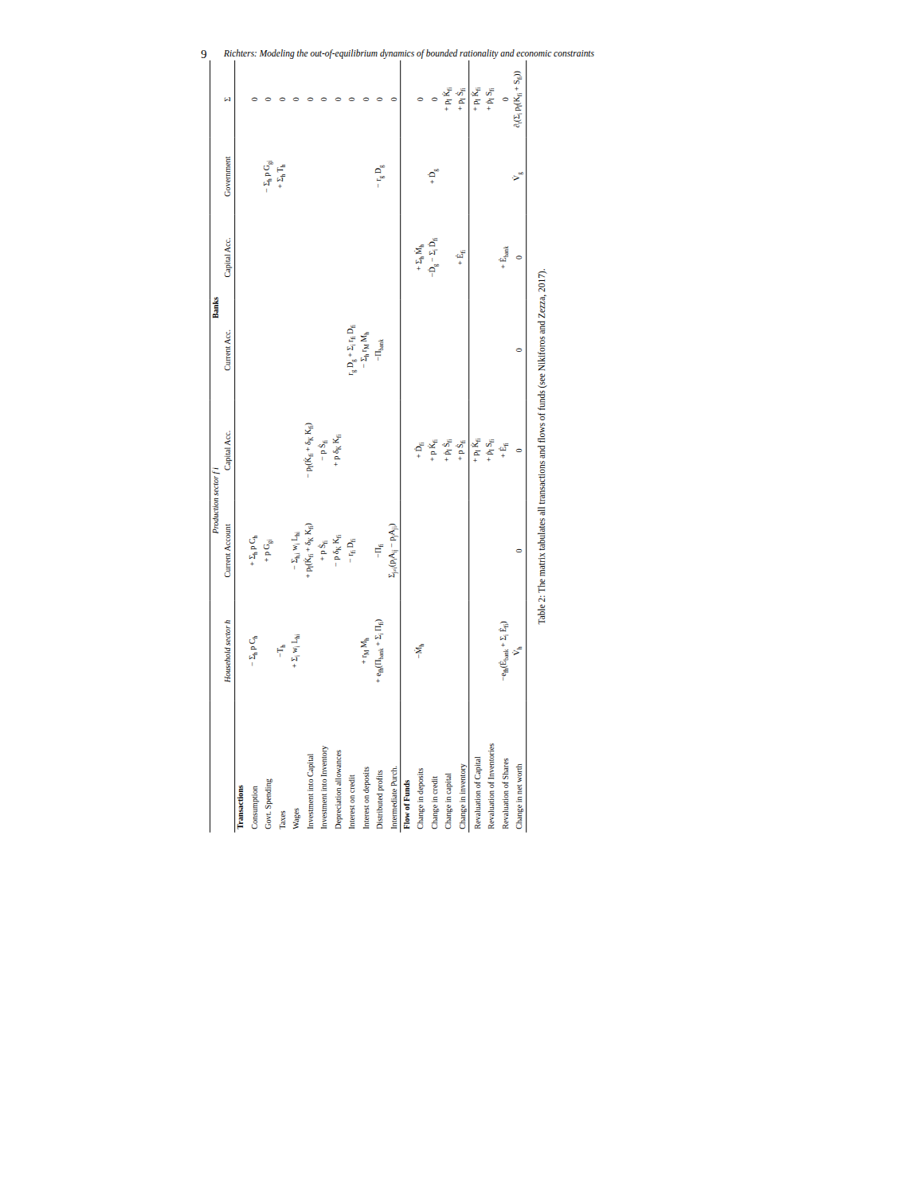9
Richters: Modeling the out-of-equilibrium dynamics of bounded rationality and economic constraints
| | | Production sector f i | Banks | | |
| | Household sector h | Current Account | Capital Acc. | Current Acc. | Capital Acc. | Government | Σ |
| Transactions | | | | | | | |
| Consumption | − Σ h p C h | + Σ h p C h | | | | | 0 |
| Govt. Spending | | + p G gi | | | | − Σ h p G gi | 0 |
| Taxes | −T h | | | | | + Σ h T h | 0 |
| Wages | + Σ i w i L hi | − Σ h,i w i L hi | | | | | 0 |
| Investment into Capital | | + p I (K̇ fi + δ K K fi ) | − p I (K̇ fi + δ K K fi ) | | | | 0 |
| Investment into Inventory | | + p Ṡ fi | − p Ṡ fi | | | | 0 |
| Depreciation allowances | | − p δ K K fi | + p δ K K fi | | | | 0 |
| Interest on credit | | − r fi D fi | | r g D g + Σ i r fi D fi | | | 0 |
| Interest on deposits | + r M M h | | | − Σ h r M M h | | | 0 |
| Distributed profits | + e fh (Π bank + Σ i Π fi ) | −Π fi | | −Π bank | | − r g D g | 0 |
| Intermediate Purch. | | Σ j≠i (p i A ij − p j A ji ) | | | | | 0 |
| Flow of Funds | | | | | | | |
| Change in deposits | −Ṁ h | | + Ḋ fi | | + Σ h Ṁ h | | 0 |
| Change in credit | | | + p K̇ fi | | −Ḋ g − Σ i Ḋ fi | + Ḋ g | 0 |
| Change in capital | | | + ṗ I Ṡ fi | | | | + p I K̇ fi |
| Change in inventory | | | + p Ṡ fi | | + Ė fi | | + p I Ṡ fi |
| Revaluation of Capital | | | + p I K̇ fi | | | | + p I K̇ fi |
| Revaluation of Inventories | | | + ṗ I S fi | | | | + ṗ I S fi |
| Revaluation of Shares | −e fh (Ė bank + Σ i Ė fi ) | | + Ė fi | | + Ė bank | | 0 |
| Change in net worth | V̇ h | 0 | 0 | 0 | 0 | V̇ g | ∂ t (Σ i p I (K fi + S fi )) |
Table 2: The matrix tabulates all transactions and flows of funds (see Nikiforos and Zezza, 2017).